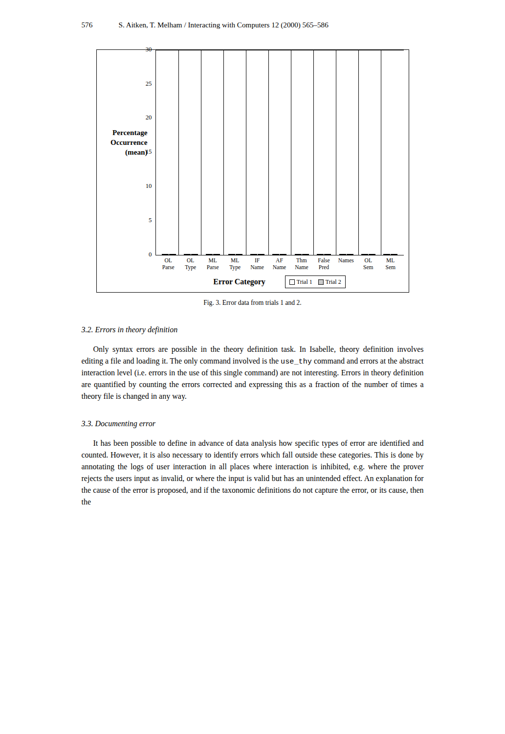576 S. Aitken, T. Melham / Interacting with Computers 12 (2000) 565–586
Percentage Occurrence (mean)
30 25 20 15 10 5 0
OL
Parse
OL
Type
ML
Parse
ML
Type
IF
Name
AF
Name
Thm
Name
False
Pred
Names
OL
Sem
ML
Sem
Error Category Trial 1 Trial 2
Fig. 3. Error data from trials 1 and 2.
3.2. Errors in theory definition
Only syntax errors are possible in the theory definition task. In Isabelle, theory definition involves editing a file and loading it. The only command involved is the use_thy command and errors at the abstract interaction level (i.e. errors in the use of this single command) are not interesting. Errors in theory definition are quantified by counting the errors corrected and expressing this as a fraction of the number of times a theory file is changed in any way.
3.3. Documenting error
It has been possible to define in advance of data analysis how specific types of error are identified and counted. However, it is also necessary to identify errors which fall outside these categories. This is done by annotating the logs of user interaction in all places where interaction is inhibited, e.g. where the prover rejects the users input as invalid, or where the input is valid but has an unintended effect. An explanation for the cause of the error is proposed, and if the taxonomic definitions do not capture the error, or its cause, then the